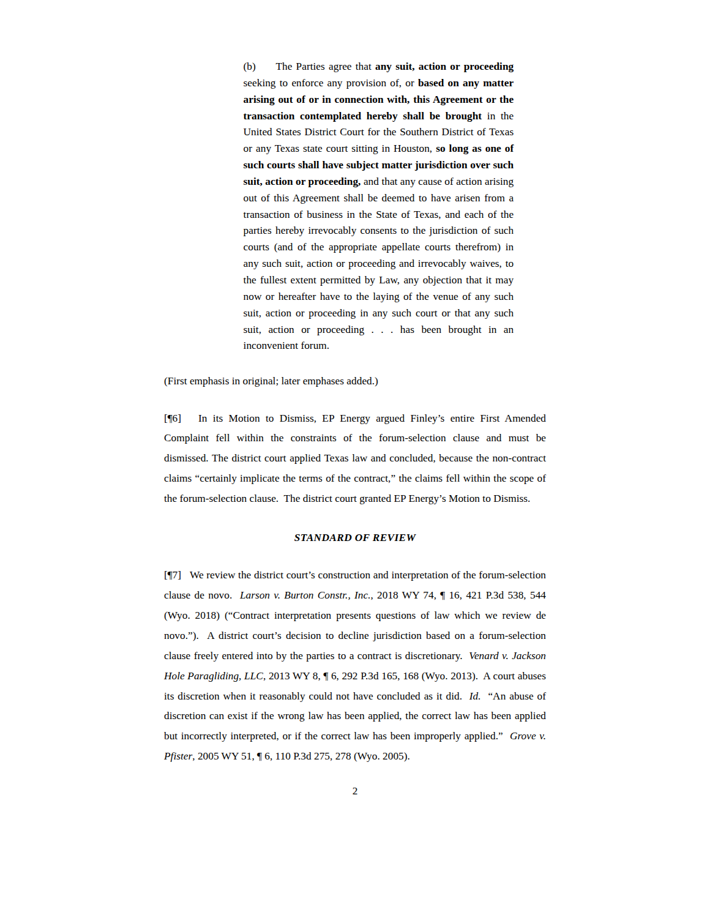(b) The Parties agree that any suit, action or proceeding seeking to enforce any provision of, or based on any matter arising out of or in connection with, this Agreement or the transaction contemplated hereby shall be brought in the United States District Court for the Southern District of Texas or any Texas state court sitting in Houston, so long as one of such courts shall have subject matter jurisdiction over such suit, action or proceeding, and that any cause of action arising out of this Agreement shall be deemed to have arisen from a transaction of business in the State of Texas, and each of the parties hereby irrevocably consents to the jurisdiction of such courts (and of the appropriate appellate courts therefrom) in any such suit, action or proceeding and irrevocably waives, to the fullest extent permitted by Law, any objection that it may now or hereafter have to the laying of the venue of any such suit, action or proceeding in any such court or that any such suit, action or proceeding . . . has been brought in an inconvenient forum.
(First emphasis in original; later emphases added.)
[¶6] In its Motion to Dismiss, EP Energy argued Finley’s entire First Amended Complaint fell within the constraints of the forum-selection clause and must be dismissed. The district court applied Texas law and concluded, because the non-contract claims “certainly implicate the terms of the contract,” the claims fell within the scope of the forum-selection clause. The district court granted EP Energy’s Motion to Dismiss.
STANDARD OF REVIEW
[¶7] We review the district court’s construction and interpretation of the forum-selection clause de novo. Larson v. Burton Constr., Inc., 2018 WY 74, ¶ 16, 421 P.3d 538, 544 (Wyo. 2018) (“Contract interpretation presents questions of law which we review de novo.”). A district court’s decision to decline jurisdiction based on a forum-selection clause freely entered into by the parties to a contract is discretionary. Venard v. Jackson Hole Paragliding, LLC, 2013 WY 8, ¶ 6, 292 P.3d 165, 168 (Wyo. 2013). A court abuses its discretion when it reasonably could not have concluded as it did. Id. “An abuse of discretion can exist if the wrong law has been applied, the correct law has been applied but incorrectly interpreted, or if the correct law has been improperly applied.” Grove v. Pfister, 2005 WY 51, ¶ 6, 110 P.3d 275, 278 (Wyo. 2005).
2